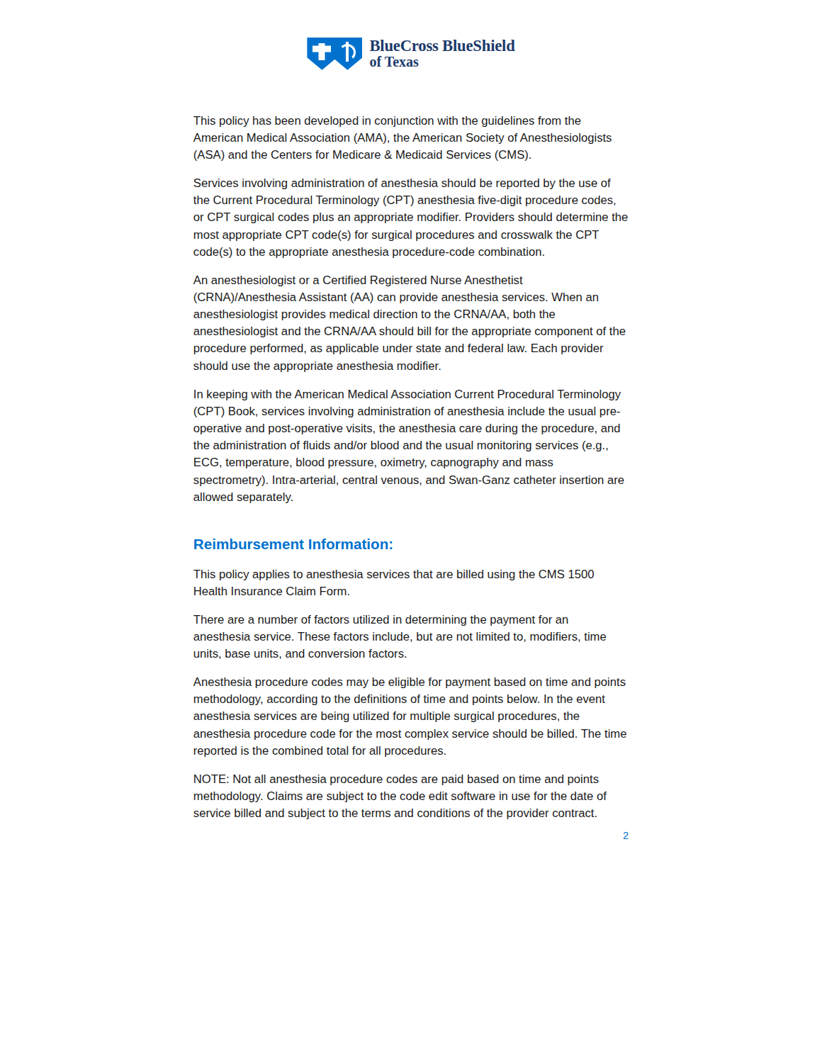BlueCross BlueShield
of Texas
This policy has been developed in conjunction with the guidelines from the American Medical Association (AMA), the American Society of Anesthesiologists (ASA) and the Centers for Medicare & Medicaid Services (CMS).
Services involving administration of anesthesia should be reported by the use of the Current Procedural Terminology (CPT) anesthesia five-digit procedure codes, or CPT surgical codes plus an appropriate modifier. Providers should determine the most appropriate CPT code(s) for surgical procedures and crosswalk the CPT code(s) to the appropriate anesthesia procedure-code combination.
An anesthesiologist or a Certified Registered Nurse Anesthetist (CRNA)/Anesthesia Assistant (AA) can provide anesthesia services. When an anesthesiologist provides medical direction to the CRNA/AA, both the anesthesiologist and the CRNA/AA should bill for the appropriate component of the procedure performed, as applicable under state and federal law. Each provider should use the appropriate anesthesia modifier.
In keeping with the American Medical Association Current Procedural Terminology (CPT) Book, services involving administration of anesthesia include the usual pre-operative and post-operative visits, the anesthesia care during the procedure, and the administration of fluids and/or blood and the usual monitoring services (e.g., ECG, temperature, blood pressure, oximetry, capnography and mass spectrometry). Intra-arterial, central venous, and Swan-Ganz catheter insertion are allowed separately.
Reimbursement Information:
This policy applies to anesthesia services that are billed using the CMS 1500 Health Insurance Claim Form.
There are a number of factors utilized in determining the payment for an anesthesia service. These factors include, but are not limited to, modifiers, time units, base units, and conversion factors.
Anesthesia procedure codes may be eligible for payment based on time and points methodology, according to the definitions of time and points below. In the event anesthesia services are being utilized for multiple surgical procedures, the anesthesia procedure code for the most complex service should be billed. The time reported is the combined total for all procedures.
NOTE: Not all anesthesia procedure codes are paid based on time and points methodology. Claims are subject to the code edit software in use for the date of service billed and subject to the terms and conditions of the provider contract.
2